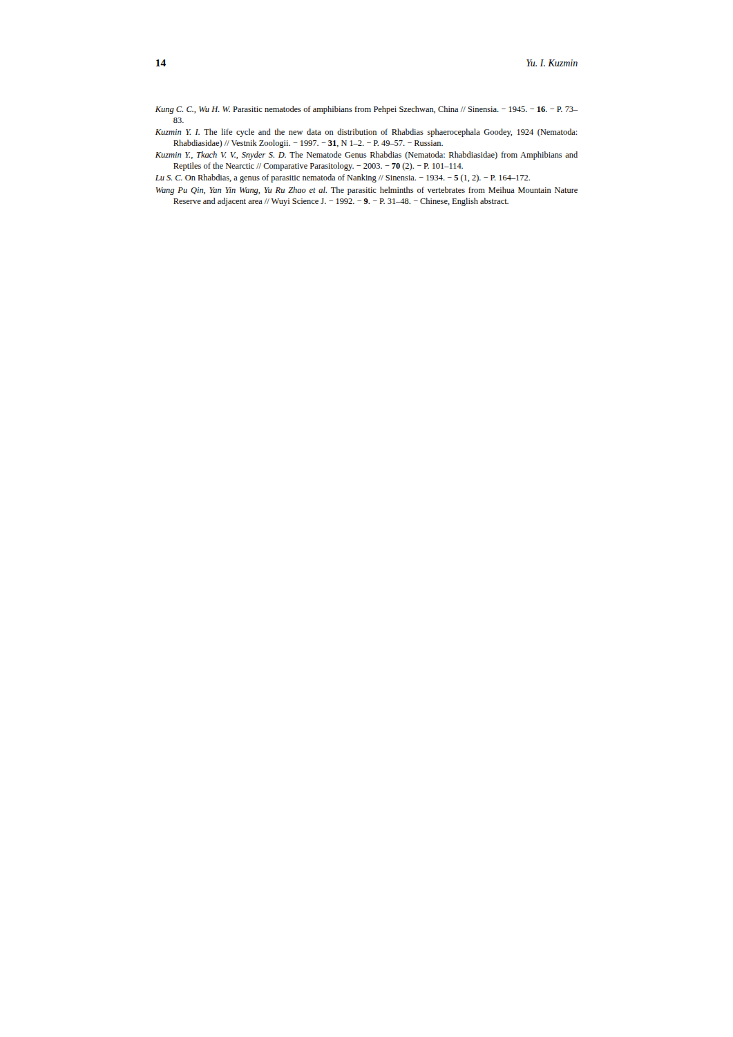14 Yu. I. Kuzmin
Kung C. C., Wu H. W. Parasitic nematodes of amphibians from Pehpei Szechwan, China // Sinensia. − 1945. − 16. − P. 73–83.
Kuzmin Y. I. The life cycle and the new data on distribution of Rhabdias sphaerocephala Goodey, 1924 (Nematoda: Rhabdiasidae) // Vestnik Zoologii. − 1997. − 31, N 1–2. − P. 49–57. − Russian.
Kuzmin Y., Tkach V. V., Snyder S. D. The Nematode Genus Rhabdias (Nematoda: Rhabdiasidae) from Amphibians and Reptiles of the Nearctic // Comparative Parasitology. − 2003. − 70 (2). − P. 101–114.
Lu S. C. On Rhabdias, a genus of parasitic nematoda of Nanking // Sinensia. − 1934. − 5 (1, 2). − P. 164–172.
Wang Pu Qin, Yan Yin Wang, Yu Ru Zhao et al. The parasitic helminths of vertebrates from Meihua Mountain Nature Reserve and adjacent area // Wuyi Science J. − 1992. − 9. − P. 31–48. − Chinese, English abstract.